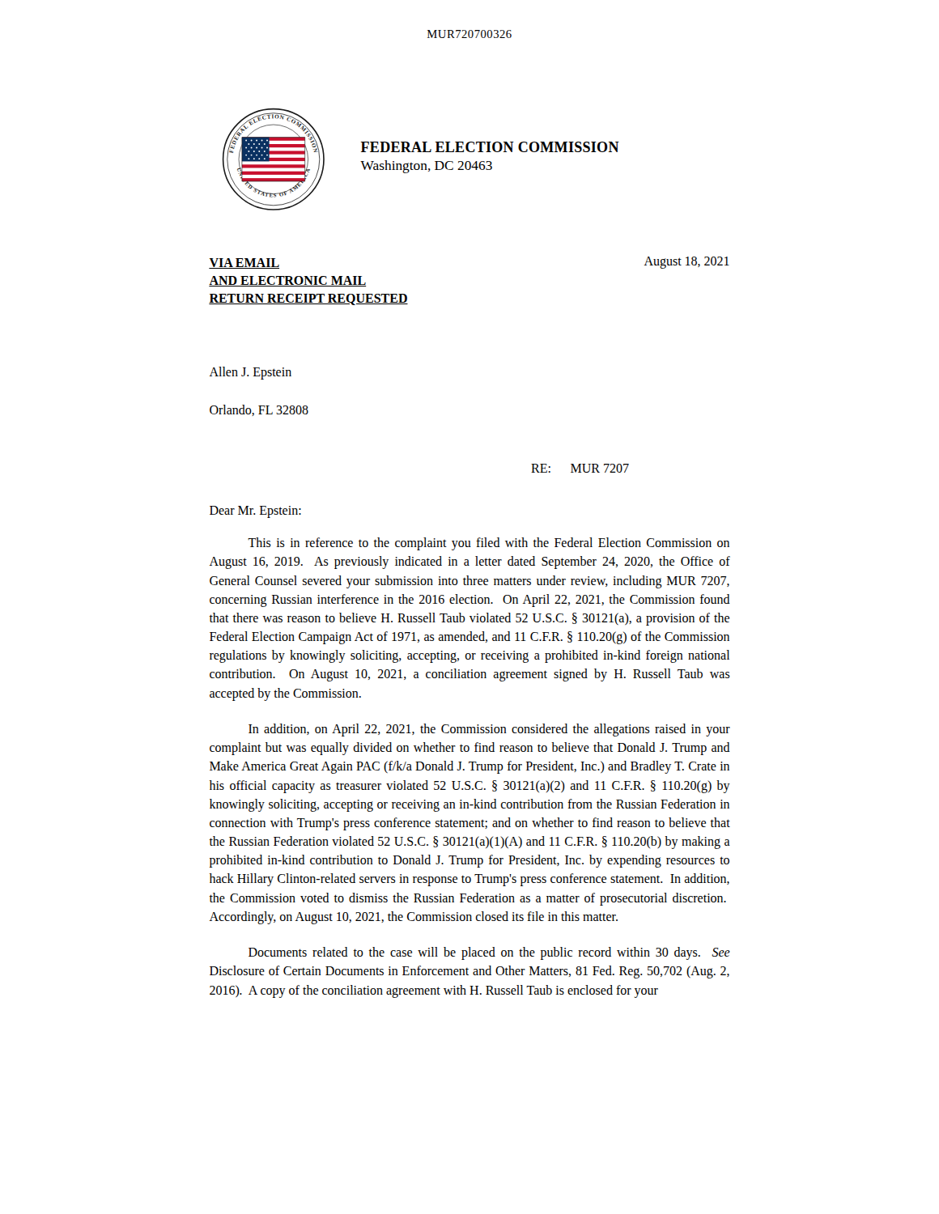MUR720700326
FEDERAL ELECTION COMMISSION UNITED STATES OF AMERICA
FEDERAL ELECTION COMMISSION
Washington, DC 20463
VIA EMAIL AND ELECTRONIC MAIL RETURN RECEIPT REQUESTED
August 18, 2021
Allen J. Epstein
Orlando, FL 32808
RE: MUR 7207
Dear Mr. Epstein:
This is in reference to the complaint you filed with the Federal Election Commission on August 16, 2019. As previously indicated in a letter dated September 24, 2020, the Office of General Counsel severed your submission into three matters under review, including MUR 7207, concerning Russian interference in the 2016 election. On April 22, 2021, the Commission found that there was reason to believe H. Russell Taub violated 52 U.S.C. § 30121(a), a provision of the Federal Election Campaign Act of 1971, as amended, and 11 C.F.R. § 110.20(g) of the Commission regulations by knowingly soliciting, accepting, or receiving a prohibited in-kind foreign national contribution. On August 10, 2021, a conciliation agreement signed by H. Russell Taub was accepted by the Commission.
In addition, on April 22, 2021, the Commission considered the allegations raised in your complaint but was equally divided on whether to find reason to believe that Donald J. Trump and Make America Great Again PAC (f/k/a Donald J. Trump for President, Inc.) and Bradley T. Crate in his official capacity as treasurer violated 52 U.S.C. § 30121(a)(2) and 11 C.F.R. § 110.20(g) by knowingly soliciting, accepting or receiving an in-kind contribution from the Russian Federation in connection with Trump's press conference statement; and on whether to find reason to believe that the Russian Federation violated 52 U.S.C. § 30121(a)(1)(A) and 11 C.F.R. § 110.20(b) by making a prohibited in-kind contribution to Donald J. Trump for President, Inc. by expending resources to hack Hillary Clinton-related servers in response to Trump's press conference statement. In addition, the Commission voted to dismiss the Russian Federation as a matter of prosecutorial discretion. Accordingly, on August 10, 2021, the Commission closed its file in this matter.
Documents related to the case will be placed on the public record within 30 days. See Disclosure of Certain Documents in Enforcement and Other Matters, 81 Fed. Reg. 50,702 (Aug. 2, 2016). A copy of the conciliation agreement with H. Russell Taub is enclosed for your